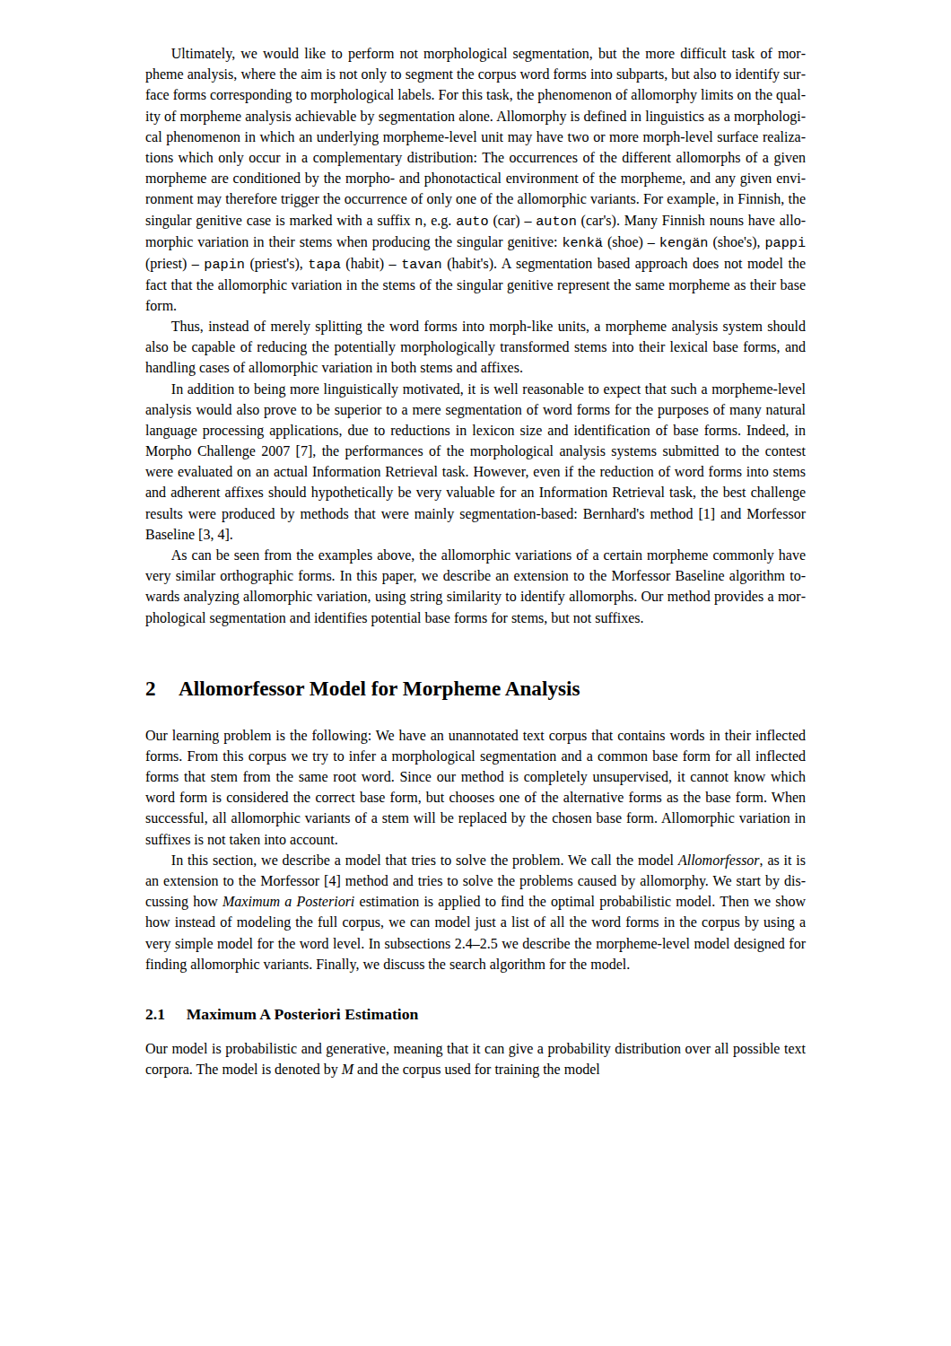Ultimately, we would like to perform not morphological segmentation, but the more difficult task of morpheme analysis, where the aim is not only to segment the corpus word forms into subparts, but also to identify surface forms corresponding to morphological labels. For this task, the phenomenon of allomorphy limits on the quality of morpheme analysis achievable by segmentation alone. Allomorphy is defined in linguistics as a morphological phenomenon in which an underlying morpheme-level unit may have two or more morph-level surface realizations which only occur in a complementary distribution: The occurrences of the different allomorphs of a given morpheme are conditioned by the morpho- and phonotactical environment of the morpheme, and any given environment may therefore trigger the occurrence of only one of the allomorphic variants. For example, in Finnish, the singular genitive case is marked with a suffix n, e.g. auto (car) – auton (car's). Many Finnish nouns have allomorphic variation in their stems when producing the singular genitive: kenkä (shoe) – kengän (shoe's), pappi (priest) – papin (priest's), tapa (habit) – tavan (habit's). A segmentation based approach does not model the fact that the allomorphic variation in the stems of the singular genitive represent the same morpheme as their base form.
Thus, instead of merely splitting the word forms into morph-like units, a morpheme analysis system should also be capable of reducing the potentially morphologically transformed stems into their lexical base forms, and handling cases of allomorphic variation in both stems and affixes.
In addition to being more linguistically motivated, it is well reasonable to expect that such a morpheme-level analysis would also prove to be superior to a mere segmentation of word forms for the purposes of many natural language processing applications, due to reductions in lexicon size and identification of base forms. Indeed, in Morpho Challenge 2007 [7], the performances of the morphological analysis systems submitted to the contest were evaluated on an actual Information Retrieval task. However, even if the reduction of word forms into stems and adherent affixes should hypothetically be very valuable for an Information Retrieval task, the best challenge results were produced by methods that were mainly segmentation-based: Bernhard's method [1] and Morfessor Baseline [3, 4].
As can be seen from the examples above, the allomorphic variations of a certain morpheme commonly have very similar orthographic forms. In this paper, we describe an extension to the Morfessor Baseline algorithm towards analyzing allomorphic variation, using string similarity to identify allomorphs. Our method provides a morphological segmentation and identifies potential base forms for stems, but not suffixes.
2 Allomorfessor Model for Morpheme Analysis
Our learning problem is the following: We have an unannotated text corpus that contains words in their inflected forms. From this corpus we try to infer a morphological segmentation and a common base form for all inflected forms that stem from the same root word. Since our method is completely unsupervised, it cannot know which word form is considered the correct base form, but chooses one of the alternative forms as the base form. When successful, all allomorphic variants of a stem will be replaced by the chosen base form. Allomorphic variation in suffixes is not taken into account.
In this section, we describe a model that tries to solve the problem. We call the model Allomorfessor, as it is an extension to the Morfessor [4] method and tries to solve the problems caused by allomorphy. We start by discussing how Maximum a Posteriori estimation is applied to find the optimal probabilistic model. Then we show how instead of modeling the full corpus, we can model just a list of all the word forms in the corpus by using a very simple model for the word level. In subsections 2.4–2.5 we describe the morpheme-level model designed for finding allomorphic variants. Finally, we discuss the search algorithm for the model.
2.1 Maximum A Posteriori Estimation
Our model is probabilistic and generative, meaning that it can give a probability distribution over all possible text corpora. The model is denoted by M and the corpus used for training the model